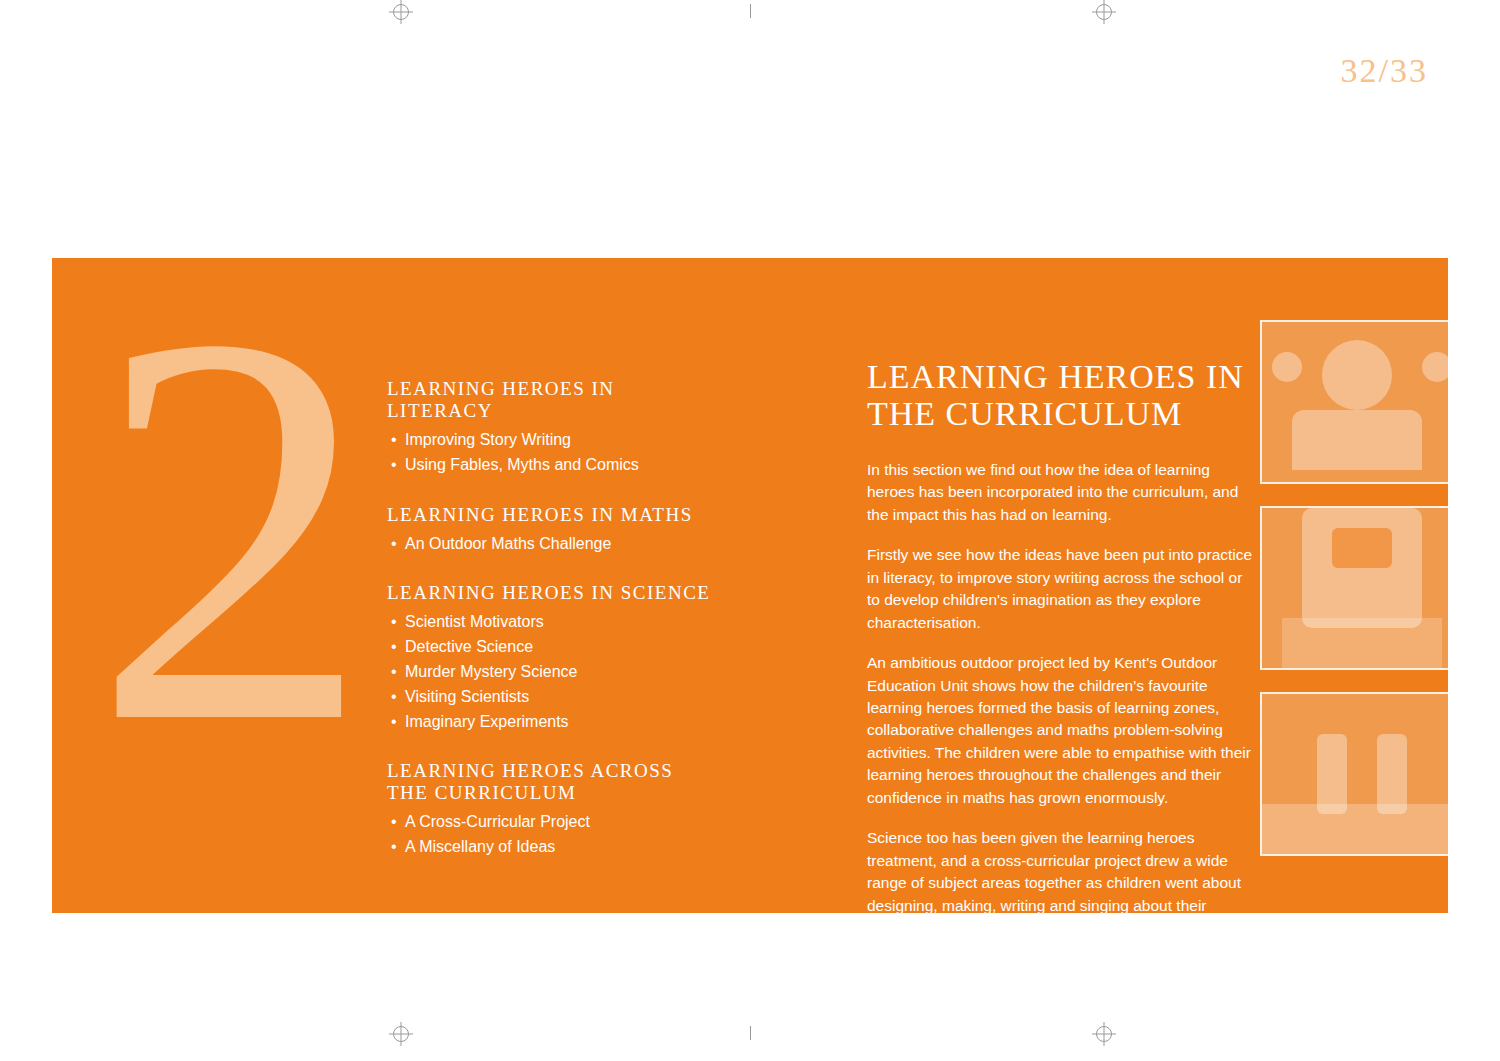32/33
2
Learning Heroes in Literacy
Improving Story Writing
Using Fables, Myths and Comics
Learning Heroes in Maths
An Outdoor Maths Challenge
Learning Heroes in Science
Scientist Motivators
Detective Science
Murder Mystery Science
Visiting Scientists
Imaginary Experiments
Learning Heroes Across
the Curriculum
A Cross-Curricular Project
A Miscellany of Ideas
Learning Heroes in
the Curriculum
In this section we find out how the idea of learning heroes has been incorporated into the curriculum, and the impact this has had on learning.
Firstly we see how the ideas have been put into practice in literacy, to improve story writing across the school or to develop children's imagination as they explore characterisation.
An ambitious outdoor project led by Kent's Outdoor Education Unit shows how the children's favourite learning heroes formed the basis of learning zones, collaborative challenges and maths problem-solving activities. The children were able to empathise with their learning heroes throughout the challenges and their confidence in maths has grown enormously.
Science too has been given the learning heroes treatment, and a cross-curricular project drew a wide range of subject areas together as children went about designing, making, writing and singing about their imaginary learning heroes.
Finally we are treated to a further selection of little ideas from across the curriculum, which help to grow children's awareness of their learning power.